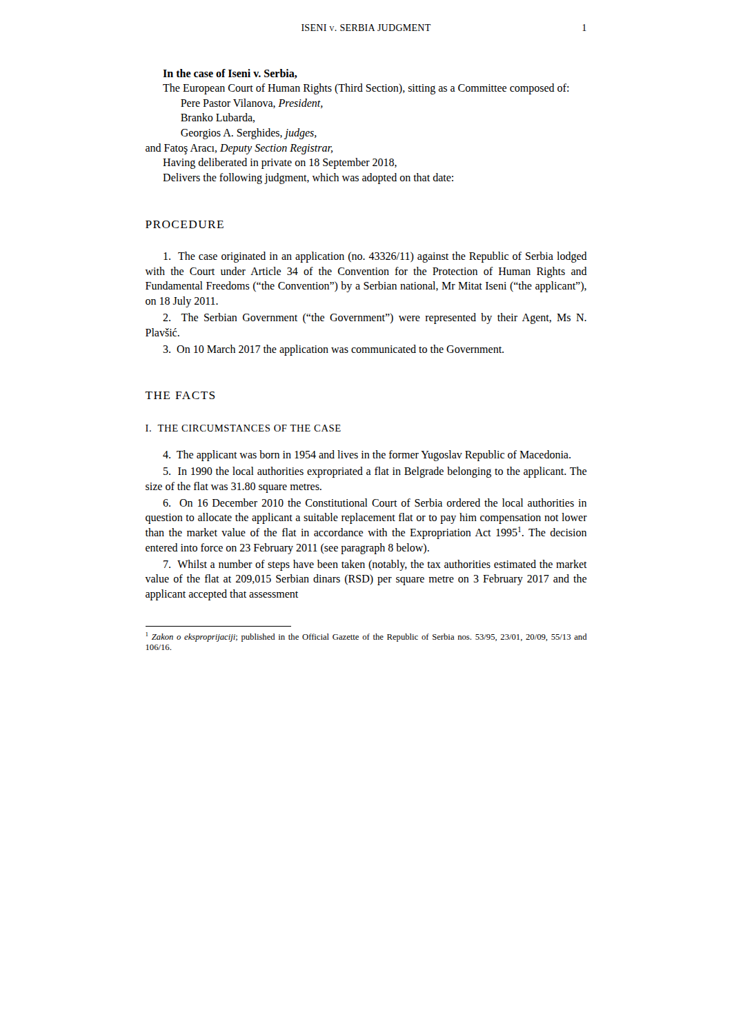ISENI v. SERBIA JUDGMENT 1
In the case of Iseni v. Serbia,
The European Court of Human Rights (Third Section), sitting as a Committee composed of:
Pere Pastor Vilanova, President,
Branko Lubarda,
Georgios A. Serghides, judges,
and Fatoş Aracı, Deputy Section Registrar,
Having deliberated in private on 18 September 2018,
Delivers the following judgment, which was adopted on that date:
PROCEDURE
1. The case originated in an application (no. 43326/11) against the Republic of Serbia lodged with the Court under Article 34 of the Convention for the Protection of Human Rights and Fundamental Freedoms (“the Convention”) by a Serbian national, Mr Mitat Iseni (“the applicant”), on 18 July 2011.
2. The Serbian Government (“the Government”) were represented by their Agent, Ms N. Plavšić.
3. On 10 March 2017 the application was communicated to the Government.
THE FACTS
I. THE CIRCUMSTANCES OF THE CASE
4. The applicant was born in 1954 and lives in the former Yugoslav Republic of Macedonia.
5. In 1990 the local authorities expropriated a flat in Belgrade belonging to the applicant. The size of the flat was 31.80 square metres.
6. On 16 December 2010 the Constitutional Court of Serbia ordered the local authorities in question to allocate the applicant a suitable replacement flat or to pay him compensation not lower than the market value of the flat in accordance with the Expropriation Act 19951. The decision entered into force on 23 February 2011 (see paragraph 8 below).
7. Whilst a number of steps have been taken (notably, the tax authorities estimated the market value of the flat at 209,015 Serbian dinars (RSD) per square metre on 3 February 2017 and the applicant accepted that assessment
1 Zakon o eksproprijaciji; published in the Official Gazette of the Republic of Serbia nos. 53/95, 23/01, 20/09, 55/13 and 106/16.